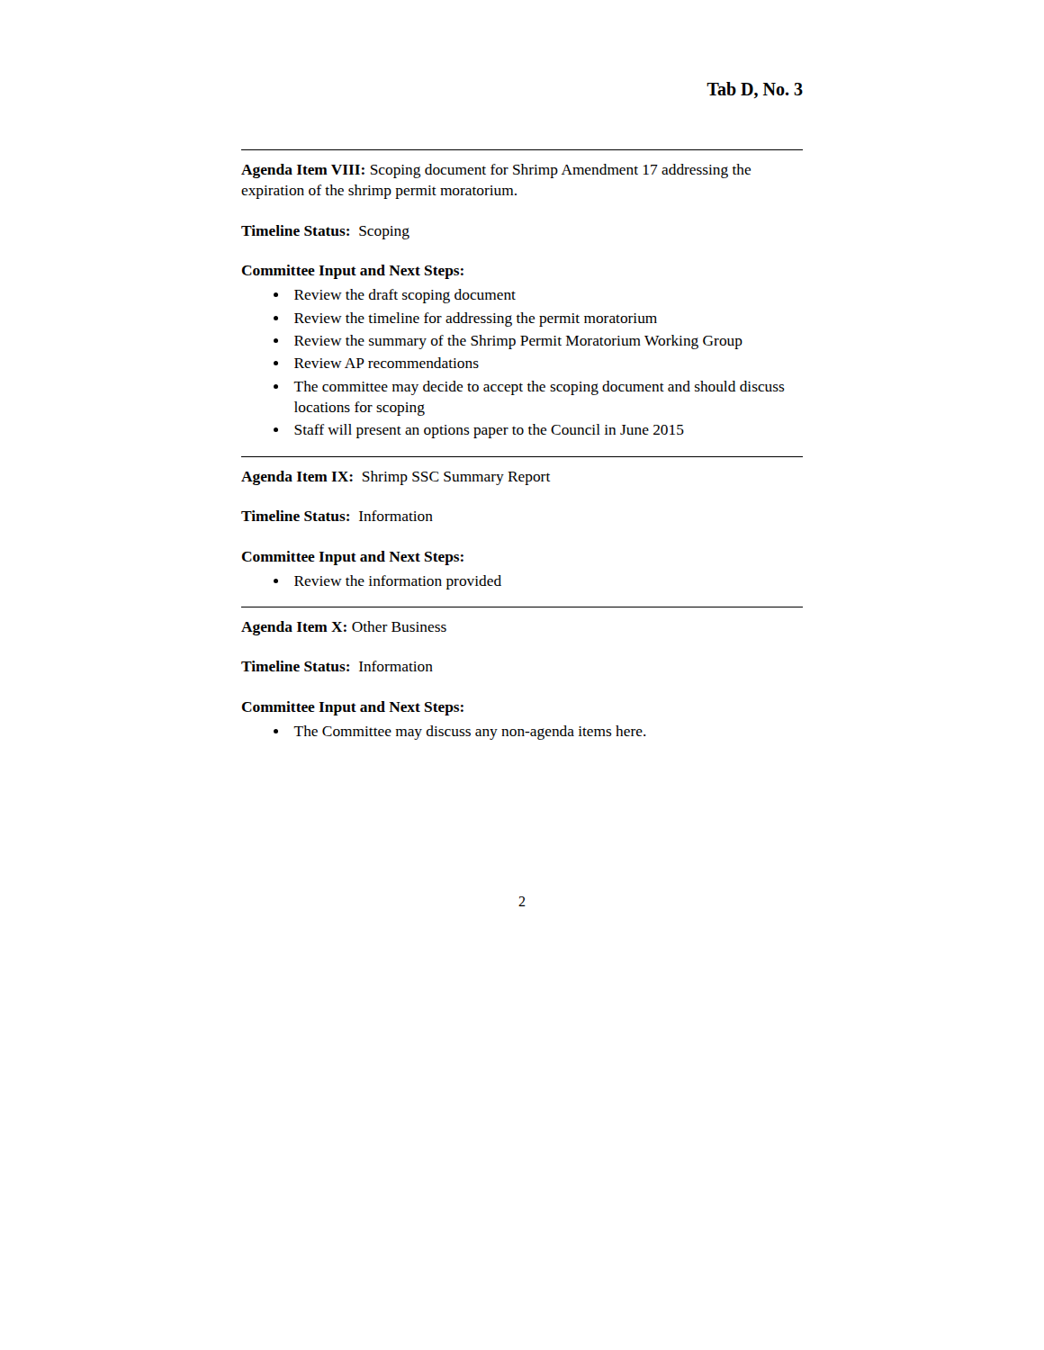Tab D, No. 3
Agenda Item VIII: Scoping document for Shrimp Amendment 17 addressing the expiration of the shrimp permit moratorium.
Timeline Status: Scoping
Committee Input and Next Steps:
Review the draft scoping document
Review the timeline for addressing the permit moratorium
Review the summary of the Shrimp Permit Moratorium Working Group
Review AP recommendations
The committee may decide to accept the scoping document and should discuss locations for scoping
Staff will present an options paper to the Council in June 2015
Agenda Item IX: Shrimp SSC Summary Report
Timeline Status: Information
Committee Input and Next Steps:
Review the information provided
Agenda Item X: Other Business
Timeline Status: Information
Committee Input and Next Steps:
The Committee may discuss any non-agenda items here.
2